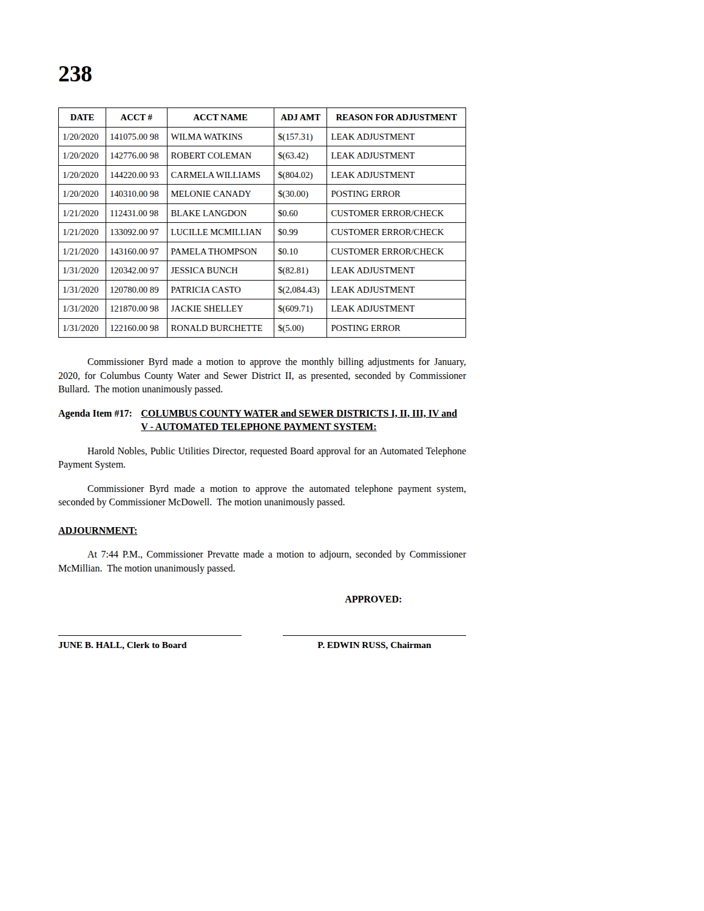238
| DATE | ACCT # | ACCT NAME | ADJ AMT | REASON FOR ADJUSTMENT |
| --- | --- | --- | --- | --- |
| 1/20/2020 | 141075.00 98 | WILMA WATKINS | $(157.31) | LEAK ADJUSTMENT |
| 1/20/2020 | 142776.00 98 | ROBERT COLEMAN | $(63.42) | LEAK ADJUSTMENT |
| 1/20/2020 | 144220.00 93 | CARMELA WILLIAMS | $(804.02) | LEAK ADJUSTMENT |
| 1/20/2020 | 140310.00 98 | MELONIE CANADY | $(30.00) | POSTING ERROR |
| 1/21/2020 | 112431.00 98 | BLAKE LANGDON | $0.60 | CUSTOMER ERROR/CHECK |
| 1/21/2020 | 133092.00 97 | LUCILLE MCMILLIAN | $0.99 | CUSTOMER ERROR/CHECK |
| 1/21/2020 | 143160.00 97 | PAMELA THOMPSON | $0.10 | CUSTOMER ERROR/CHECK |
| 1/31/2020 | 120342.00 97 | JESSICA BUNCH | $(82.81) | LEAK ADJUSTMENT |
| 1/31/2020 | 120780.00 89 | PATRICIA CASTO | $(2,084.43) | LEAK ADJUSTMENT |
| 1/31/2020 | 121870.00 98 | JACKIE SHELLEY | $(609.71) | LEAK ADJUSTMENT |
| 1/31/2020 | 122160.00 98 | RONALD BURCHETTE | $(5.00) | POSTING ERROR |
Commissioner Byrd made a motion to approve the monthly billing adjustments for January, 2020, for Columbus County Water and Sewer District II, as presented, seconded by Commissioner Bullard. The motion unanimously passed.
Agenda Item #17: COLUMBUS COUNTY WATER and SEWER DISTRICTS I, II, III, IV and V - AUTOMATED TELEPHONE PAYMENT SYSTEM:
Harold Nobles, Public Utilities Director, requested Board approval for an Automated Telephone Payment System.
Commissioner Byrd made a motion to approve the automated telephone payment system, seconded by Commissioner McDowell. The motion unanimously passed.
ADJOURNMENT:
At 7:44 P.M., Commissioner Prevatte made a motion to adjourn, seconded by Commissioner McMillian. The motion unanimously passed.
APPROVED:
JUNE B. HALL, Clerk to Board
P. EDWIN RUSS, Chairman